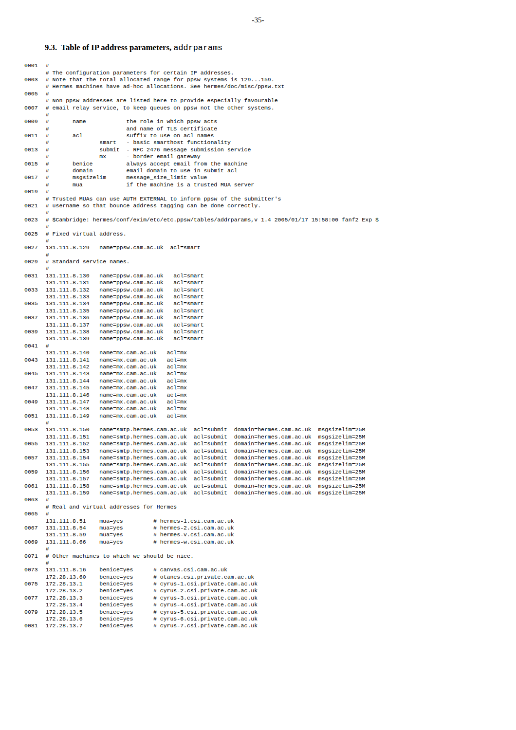-35-
9.3. Table of IP address parameters, addrparams
0001 # # The configuration parameters for certain IP addresses. 0003 # Note that the total allocated range for ppsw systems is 129...159. # Hermes machines have ad-hoc allocations. See hermes/doc/misc/ppsw.txt 0005 # # Non-ppsw addresses are listed here to provide especially favourable 0007 # email relay service, to keep queues on ppsw not the other systems. # 0009 # name the role in which ppsw acts # and name of TLS certificate 0011 # acl suffix to use on acl names # smart - basic smarthost functionality 0013 # submit - RFC 2476 message submission service # mx - border email gateway 0015 # benice always accept email from the machine # domain email domain to use in submit acl 0017 # msgsizelim message_size_limit value # mua if the machine is a trusted MUA server 0019 # # Trusted MUAs can use AUTH EXTERNAL to inform ppsw of the submitter's 0021 # username so that bounce address tagging can be done correctly. # 0023 # $Cambridge: hermes/conf/exim/etc/etc.ppsw/tables/addrparams,v 1.4 2005/01/17 15:58:00 fanf2 Exp $ # 0025 # Fixed virtual address. # 0027 131.111.8.129 name=ppsw.cam.ac.uk acl=smart # 0029 # Standard service names. # 0031 131.111.8.130 name=ppsw.cam.ac.uk acl=smart 131.111.8.131 name=ppsw.cam.ac.uk acl=smart 0033 131.111.8.132 name=ppsw.cam.ac.uk acl=smart 131.111.8.133 name=ppsw.cam.ac.uk acl=smart 0035 131.111.8.134 name=ppsw.cam.ac.uk acl=smart 131.111.8.135 name=ppsw.cam.ac.uk acl=smart 0037 131.111.8.136 name=ppsw.cam.ac.uk acl=smart 131.111.8.137 name=ppsw.cam.ac.uk acl=smart 0039 131.111.8.138 name=ppsw.cam.ac.uk acl=smart 131.111.8.139 name=ppsw.cam.ac.uk acl=smart 0041 # 131.111.8.140 name=mx.cam.ac.uk acl=mx 0043 131.111.8.141 name=mx.cam.ac.uk acl=mx 131.111.8.142 name=mx.cam.ac.uk acl=mx 0045 131.111.8.143 name=mx.cam.ac.uk acl=mx 131.111.8.144 name=mx.cam.ac.uk acl=mx 0047 131.111.8.145 name=mx.cam.ac.uk acl=mx 131.111.8.146 name=mx.cam.ac.uk acl=mx 0049 131.111.8.147 name=mx.cam.ac.uk acl=mx 131.111.8.148 name=mx.cam.ac.uk acl=mx 0051 131.111.8.149 name=mx.cam.ac.uk acl=mx # 0053 131.111.8.150 name=smtp.hermes.cam.ac.uk acl=submit domain=hermes.cam.ac.uk msgsizelim=25M 131.111.8.151 name=smtp.hermes.cam.ac.uk acl=submit domain=hermes.cam.ac.uk msgsizelim=25M 0055 131.111.8.152 name=smtp.hermes.cam.ac.uk acl=submit domain=hermes.cam.ac.uk msgsizelim=25M 131.111.8.153 name=smtp.hermes.cam.ac.uk acl=submit domain=hermes.cam.ac.uk msgsizelim=25M 0057 131.111.8.154 name=smtp.hermes.cam.ac.uk acl=submit domain=hermes.cam.ac.uk msgsizelim=25M 131.111.8.155 name=smtp.hermes.cam.ac.uk acl=submit domain=hermes.cam.ac.uk msgsizelim=25M 0059 131.111.8.156 name=smtp.hermes.cam.ac.uk acl=submit domain=hermes.cam.ac.uk msgsizelim=25M 131.111.8.157 name=smtp.hermes.cam.ac.uk acl=submit domain=hermes.cam.ac.uk msgsizelim=25M 0061 131.111.8.158 name=smtp.hermes.cam.ac.uk acl=submit domain=hermes.cam.ac.uk msgsizelim=25M 131.111.8.159 name=smtp.hermes.cam.ac.uk acl=submit domain=hermes.cam.ac.uk msgsizelim=25M 0063 # # Real and virtual addresses for Hermes 0065 # 131.111.8.51 mua=yes # hermes-1.csi.cam.ac.uk 0067 131.111.8.54 mua=yes # hermes-2.csi.cam.ac.uk 131.111.8.59 mua=yes # hermes-v.csi.cam.ac.uk 0069 131.111.8.66 mua=yes # hermes-w.csi.cam.ac.uk # 0071 # Other machines to which we should be nice. # 0073 131.111.8.16 benice=yes # canvas.csi.cam.ac.uk 172.28.13.60 benice=yes # otanes.csi.private.cam.ac.uk 0075 172.28.13.1 benice=yes # cyrus-1.csi.private.cam.ac.uk 172.28.13.2 benice=yes # cyrus-2.csi.private.cam.ac.uk 0077 172.28.13.3 benice=yes # cyrus-3.csi.private.cam.ac.uk 172.28.13.4 benice=yes # cyrus-4.csi.private.cam.ac.uk 0079 172.28.13.5 benice=yes # cyrus-5.csi.private.cam.ac.uk 172.28.13.6 benice=yes # cyrus-6.csi.private.cam.ac.uk 0081 172.28.13.7 benice=yes # cyrus-7.csi.private.cam.ac.uk